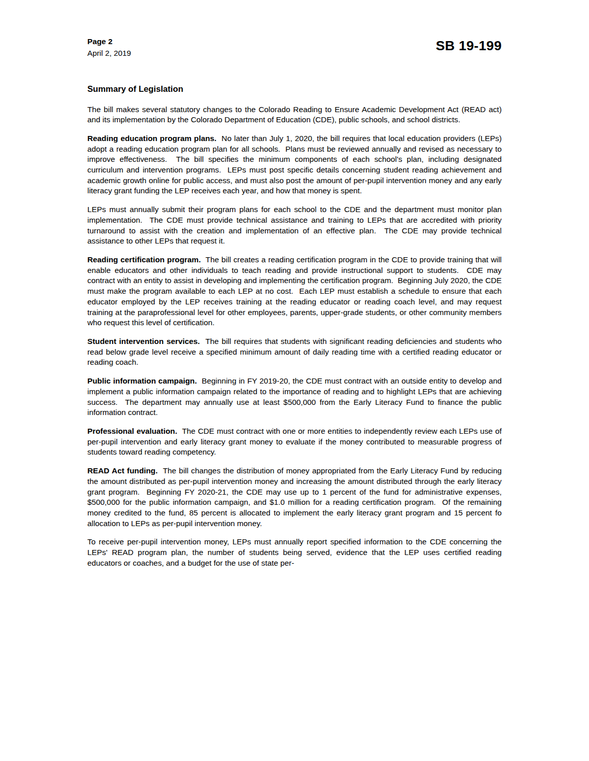Page 2
April 2, 2019
SB 19-199
Summary of Legislation
The bill makes several statutory changes to the Colorado Reading to Ensure Academic Development Act (READ act) and its implementation by the Colorado Department of Education (CDE), public schools, and school districts.
Reading education program plans. No later than July 1, 2020, the bill requires that local education providers (LEPs) adopt a reading education program plan for all schools. Plans must be reviewed annually and revised as necessary to improve effectiveness. The bill specifies the minimum components of each school's plan, including designated curriculum and intervention programs. LEPs must post specific details concerning student reading achievement and academic growth online for public access, and must also post the amount of per-pupil intervention money and any early literacy grant funding the LEP receives each year, and how that money is spent.
LEPs must annually submit their program plans for each school to the CDE and the department must monitor plan implementation. The CDE must provide technical assistance and training to LEPs that are accredited with priority turnaround to assist with the creation and implementation of an effective plan. The CDE may provide technical assistance to other LEPs that request it.
Reading certification program. The bill creates a reading certification program in the CDE to provide training that will enable educators and other individuals to teach reading and provide instructional support to students. CDE may contract with an entity to assist in developing and implementing the certification program. Beginning July 2020, the CDE must make the program available to each LEP at no cost. Each LEP must establish a schedule to ensure that each educator employed by the LEP receives training at the reading educator or reading coach level, and may request training at the paraprofessional level for other employees, parents, upper-grade students, or other community members who request this level of certification.
Student intervention services. The bill requires that students with significant reading deficiencies and students who read below grade level receive a specified minimum amount of daily reading time with a certified reading educator or reading coach.
Public information campaign. Beginning in FY 2019-20, the CDE must contract with an outside entity to develop and implement a public information campaign related to the importance of reading and to highlight LEPs that are achieving success. The department may annually use at least $500,000 from the Early Literacy Fund to finance the public information contract.
Professional evaluation. The CDE must contract with one or more entities to independently review each LEPs use of per-pupil intervention and early literacy grant money to evaluate if the money contributed to measurable progress of students toward reading competency.
READ Act funding. The bill changes the distribution of money appropriated from the Early Literacy Fund by reducing the amount distributed as per-pupil intervention money and increasing the amount distributed through the early literacy grant program. Beginning FY 2020-21, the CDE may use up to 1 percent of the fund for administrative expenses, $500,000 for the public information campaign, and $1.0 million for a reading certification program. Of the remaining money credited to the fund, 85 percent is allocated to implement the early literacy grant program and 15 percent fo allocation to LEPs as per-pupil intervention money.
To receive per-pupil intervention money, LEPs must annually report specified information to the CDE concerning the LEPs' READ program plan, the number of students being served, evidence that the LEP uses certified reading educators or coaches, and a budget for the use of state per-